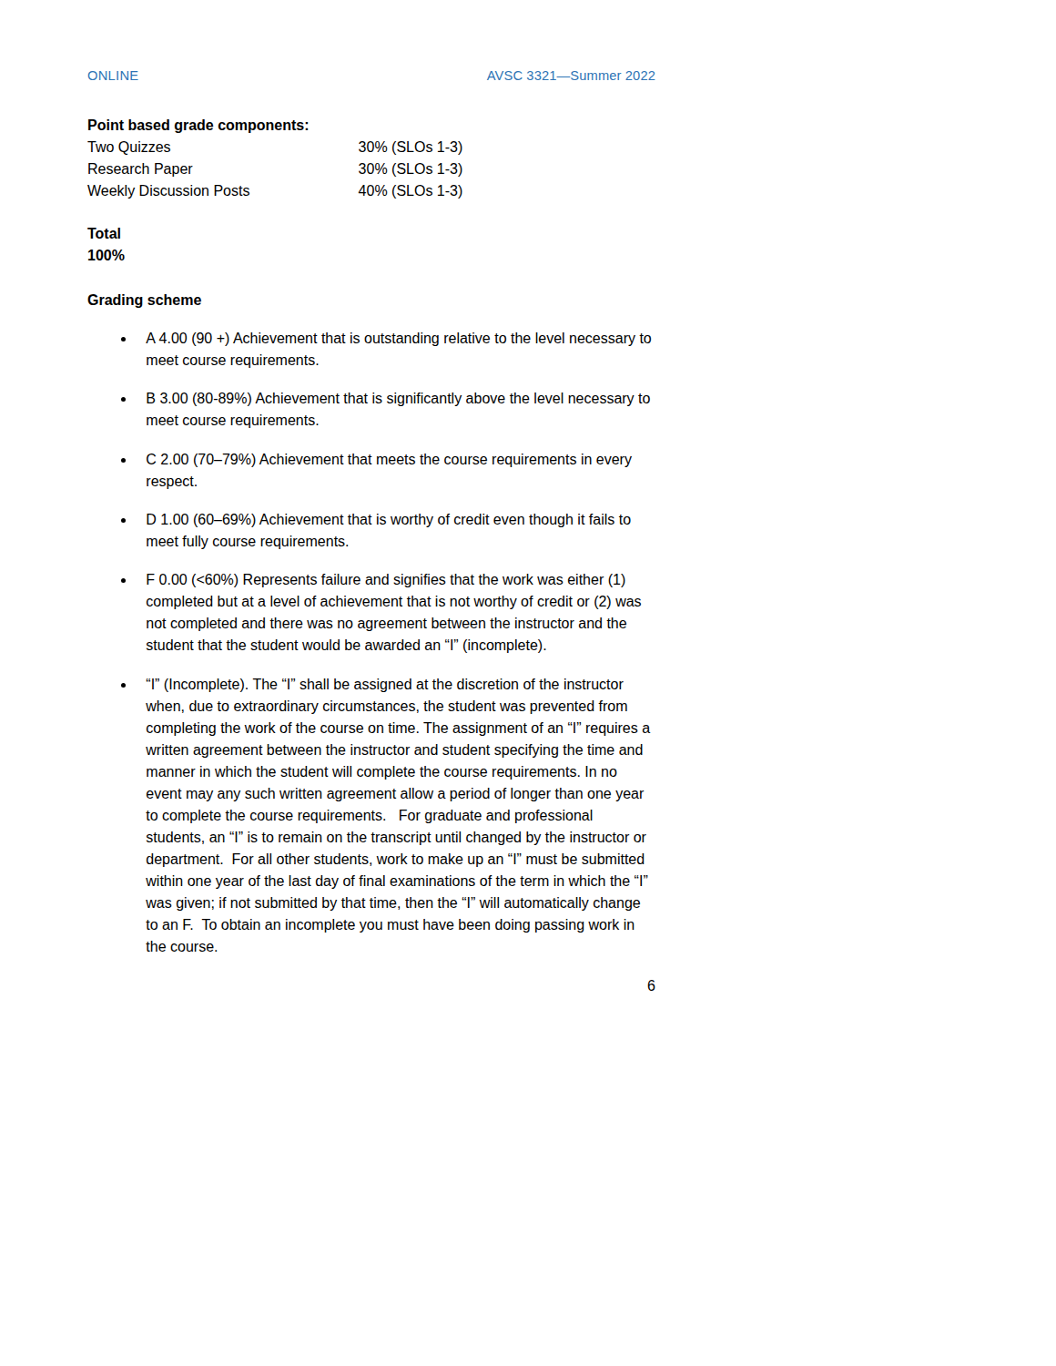ONLINE
AVSC 3321—Summer 2022
Point based grade components:
| Two Quizzes | 30% (SLOs 1-3) |
| Research Paper | 30% (SLOs 1-3) |
| Weekly Discussion Posts | 40% (SLOs 1-3) |
Total
100%
Grading scheme
A 4.00 (90 +) Achievement that is outstanding relative to the level necessary to meet course requirements.
B 3.00 (80-89%) Achievement that is significantly above the level necessary to meet course requirements.
C 2.00 (70–79%) Achievement that meets the course requirements in every respect.
D 1.00 (60–69%) Achievement that is worthy of credit even though it fails to meet fully course requirements.
F 0.00 (<60%) Represents failure and signifies that the work was either (1) completed but at a level of achievement that is not worthy of credit or (2) was not completed and there was no agreement between the instructor and the student that the student would be awarded an “I” (incomplete).
“I” (Incomplete). The “I” shall be assigned at the discretion of the instructor when, due to extraordinary circumstances, the student was prevented from completing the work of the course on time. The assignment of an “I” requires a written agreement between the instructor and student specifying the time and manner in which the student will complete the course requirements. In no event may any such written agreement allow a period of longer than one year to complete the course requirements. For graduate and professional students, an “I” is to remain on the transcript until changed by the instructor or department. For all other students, work to make up an “I” must be submitted within one year of the last day of final examinations of the term in which the “I” was given; if not submitted by that time, then the “I” will automatically change to an F. To obtain an incomplete you must have been doing passing work in the course.
6